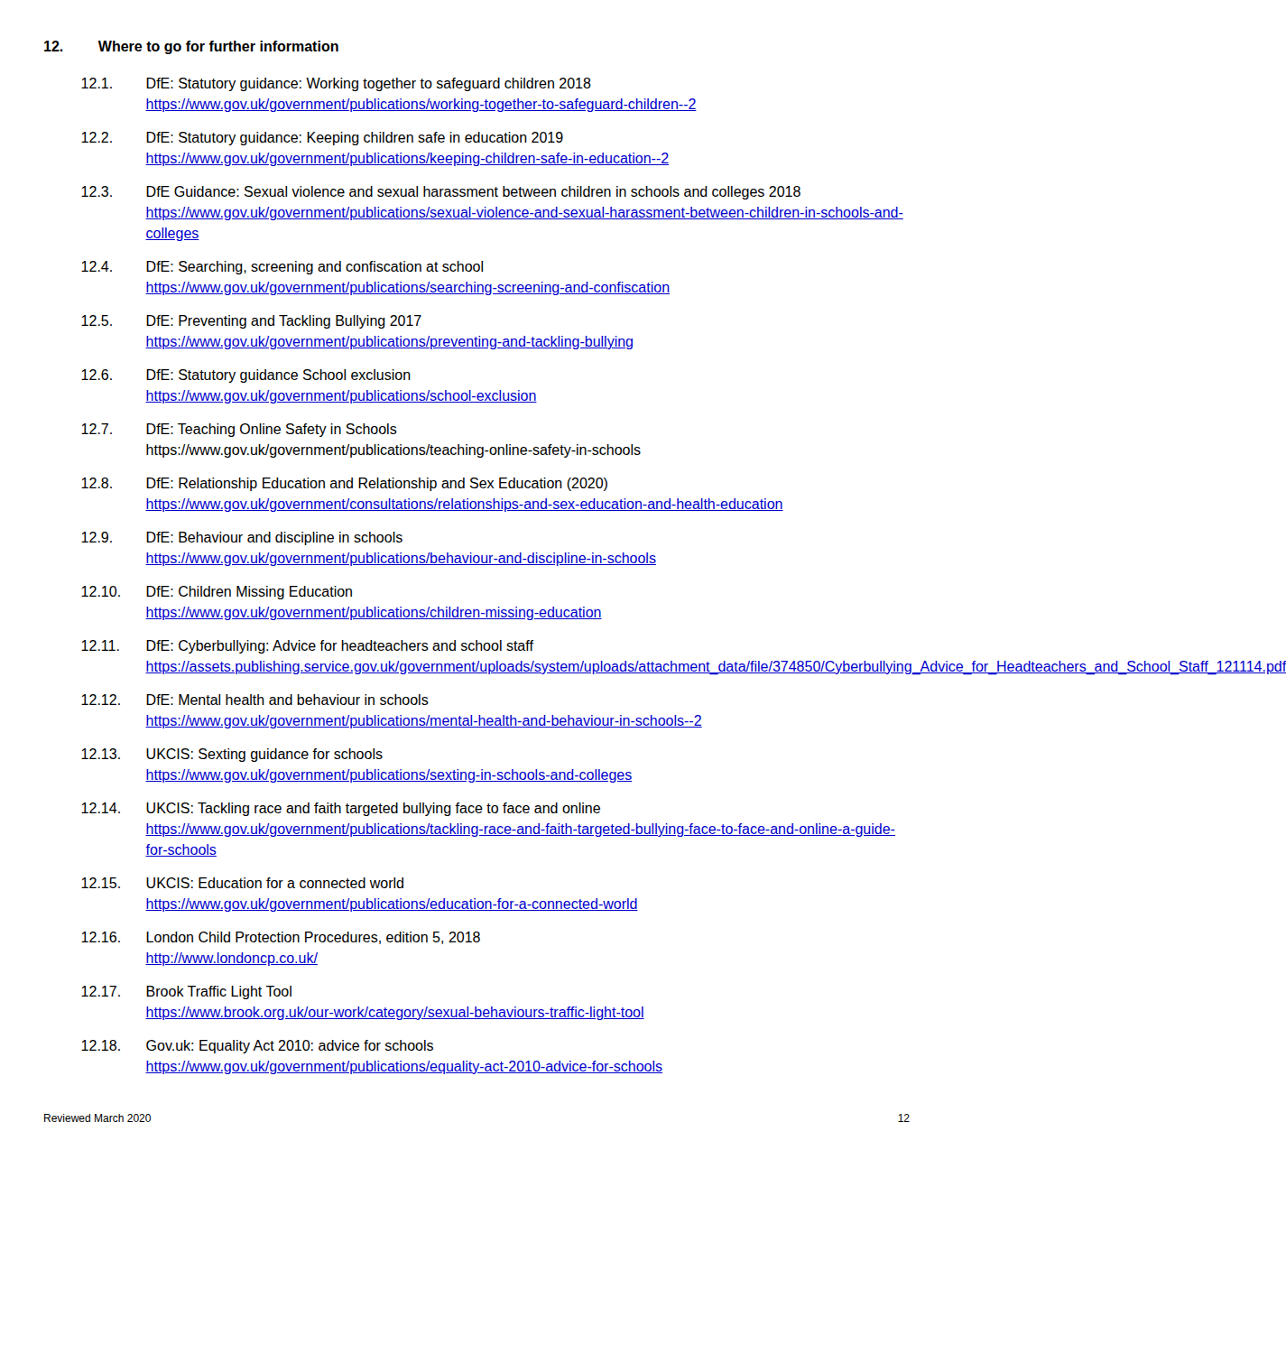12.
Where to go for further information
12.1. DfE: Statutory guidance: Working together to safeguard children 2018
https://www.gov.uk/government/publications/working-together-to-safeguard-children--2
12.2. DfE: Statutory guidance: Keeping children safe in education 2019
https://www.gov.uk/government/publications/keeping-children-safe-in-education--2
12.3. DfE Guidance: Sexual violence and sexual harassment between children in schools and colleges 2018
https://www.gov.uk/government/publications/sexual-violence-and-sexual-harassment-between-children-in-schools-and-colleges
12.4. DfE: Searching, screening and confiscation at school
https://www.gov.uk/government/publications/searching-screening-and-confiscation
12.5. DfE: Preventing and Tackling Bullying 2017
https://www.gov.uk/government/publications/preventing-and-tackling-bullying
12.6. DfE: Statutory guidance School exclusion
https://www.gov.uk/government/publications/school-exclusion
12.7. DfE: Teaching Online Safety in Schools
https://www.gov.uk/government/publications/teaching-online-safety-in-schools
12.8. DfE: Relationship Education and Relationship and Sex Education (2020)
https://www.gov.uk/government/consultations/relationships-and-sex-education-and-health-education
12.9. DfE: Behaviour and discipline in schools
https://www.gov.uk/government/publications/behaviour-and-discipline-in-schools
12.10. DfE: Children Missing Education
https://www.gov.uk/government/publications/children-missing-education
12.11. DfE: Cyberbullying: Advice for headteachers and school staff
https://assets.publishing.service.gov.uk/government/uploads/system/uploads/attachment_data/file/374850/Cyberbullying_Advice_for_Headteachers_and_School_Staff_121114.pdf
12.12. DfE: Mental health and behaviour in schools
https://www.gov.uk/government/publications/mental-health-and-behaviour-in-schools--2
12.13. UKCIS: Sexting guidance for schools
https://www.gov.uk/government/publications/sexting-in-schools-and-colleges
12.14. UKCIS: Tackling race and faith targeted bullying face to face and online
https://www.gov.uk/government/publications/tackling-race-and-faith-targeted-bullying-face-to-face-and-online-a-guide-for-schools
12.15. UKCIS: Education for a connected world
https://www.gov.uk/government/publications/education-for-a-connected-world
12.16. London Child Protection Procedures, edition 5, 2018
http://www.londoncp.co.uk/
12.17. Brook Traffic Light Tool
https://www.brook.org.uk/our-work/category/sexual-behaviours-traffic-light-tool
12.18. Gov.uk: Equality Act 2010: advice for schools
https://www.gov.uk/government/publications/equality-act-2010-advice-for-schools
Reviewed March 2020 12